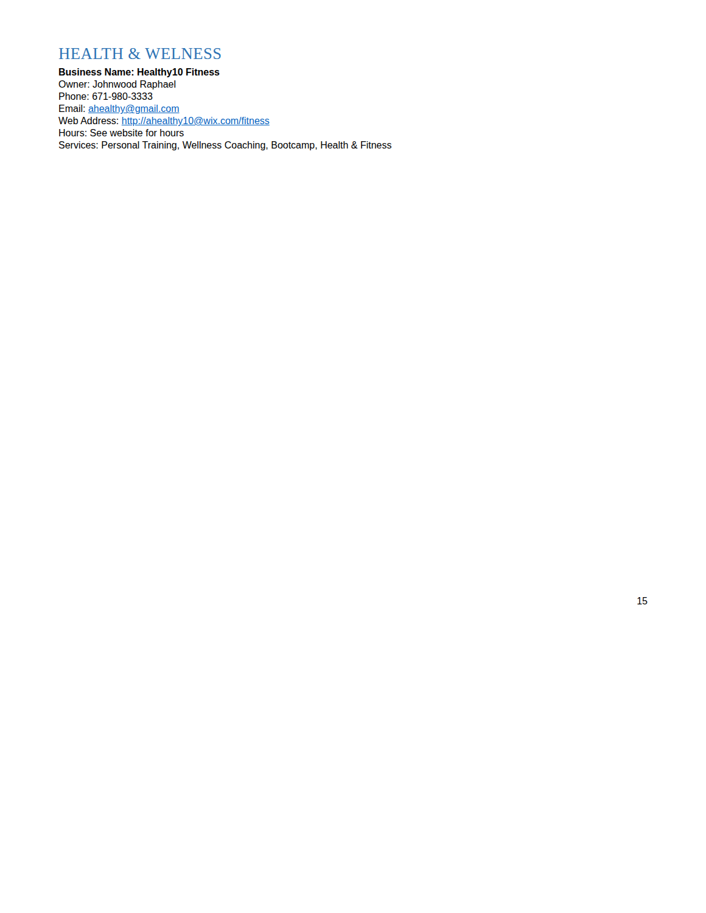HEALTH & WELNESS
Business Name: Healthy10 Fitness
Owner: Johnwood Raphael
Phone: 671-980-3333
Email: ahealthy@gmail.com
Web Address: http://ahealthy10@wix.com/fitness
Hours: See website for hours
Services: Personal Training, Wellness Coaching, Bootcamp, Health & Fitness
15